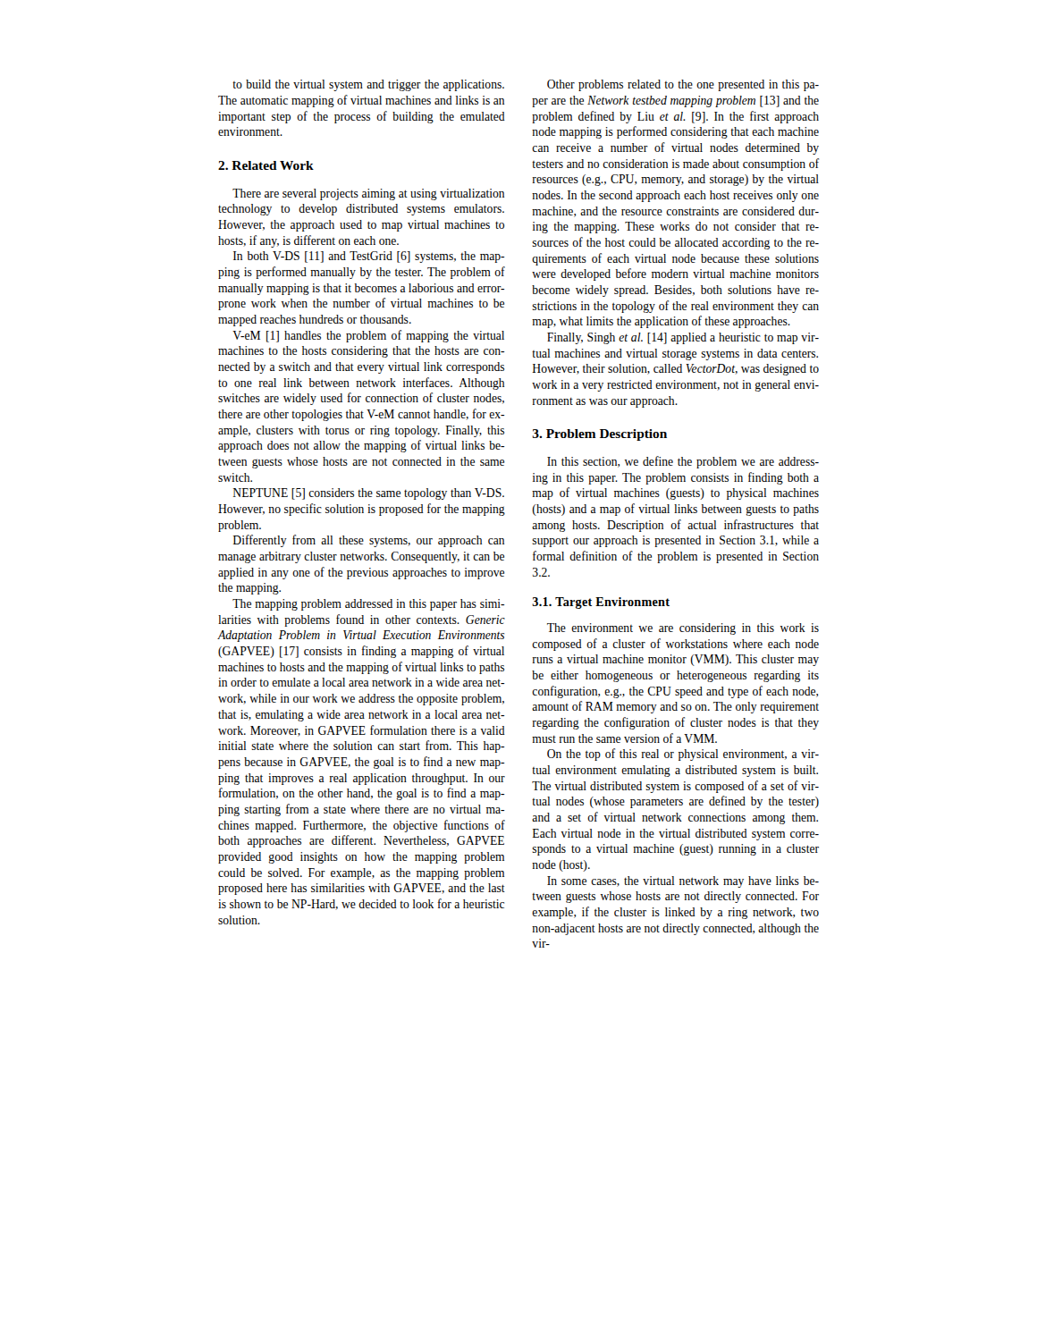to build the virtual system and trigger the applications. The automatic mapping of virtual machines and links is an important step of the process of building the emulated environment.
2. Related Work
There are several projects aiming at using virtualization technology to develop distributed systems emulators. However, the approach used to map virtual machines to hosts, if any, is different on each one.
In both V-DS [11] and TestGrid [6] systems, the mapping is performed manually by the tester. The problem of manually mapping is that it becomes a laborious and error-prone work when the number of virtual machines to be mapped reaches hundreds or thousands.
V-eM [1] handles the problem of mapping the virtual machines to the hosts considering that the hosts are connected by a switch and that every virtual link corresponds to one real link between network interfaces. Although switches are widely used for connection of cluster nodes, there are other topologies that V-eM cannot handle, for example, clusters with torus or ring topology. Finally, this approach does not allow the mapping of virtual links between guests whose hosts are not connected in the same switch.
NEPTUNE [5] considers the same topology than V-DS. However, no specific solution is proposed for the mapping problem.
Differently from all these systems, our approach can manage arbitrary cluster networks. Consequently, it can be applied in any one of the previous approaches to improve the mapping.
The mapping problem addressed in this paper has similarities with problems found in other contexts. Generic Adaptation Problem in Virtual Execution Environments (GAPVEE) [17] consists in finding a mapping of virtual machines to hosts and the mapping of virtual links to paths in order to emulate a local area network in a wide area network, while in our work we address the opposite problem, that is, emulating a wide area network in a local area network. Moreover, in GAPVEE formulation there is a valid initial state where the solution can start from. This happens because in GAPVEE, the goal is to find a new mapping that improves a real application throughput. In our formulation, on the other hand, the goal is to find a mapping starting from a state where there are no virtual machines mapped. Furthermore, the objective functions of both approaches are different. Nevertheless, GAPVEE provided good insights on how the mapping problem could be solved. For example, as the mapping problem proposed here has similarities with GAPVEE, and the last is shown to be NP-Hard, we decided to look for a heuristic solution.
Other problems related to the one presented in this paper are the Network testbed mapping problem [13] and the problem defined by Liu et al. [9]. In the first approach node mapping is performed considering that each machine can receive a number of virtual nodes determined by testers and no consideration is made about consumption of resources (e.g., CPU, memory, and storage) by the virtual nodes. In the second approach each host receives only one machine, and the resource constraints are considered during the mapping. These works do not consider that resources of the host could be allocated according to the requirements of each virtual node because these solutions were developed before modern virtual machine monitors become widely spread. Besides, both solutions have restrictions in the topology of the real environment they can map, what limits the application of these approaches.
Finally, Singh et al. [14] applied a heuristic to map virtual machines and virtual storage systems in data centers. However, their solution, called VectorDot, was designed to work in a very restricted environment, not in general environment as was our approach.
3. Problem Description
In this section, we define the problem we are addressing in this paper. The problem consists in finding both a map of virtual machines (guests) to physical machines (hosts) and a map of virtual links between guests to paths among hosts. Description of actual infrastructures that support our approach is presented in Section 3.1, while a formal definition of the problem is presented in Section 3.2.
3.1. Target Environment
The environment we are considering in this work is composed of a cluster of workstations where each node runs a virtual machine monitor (VMM). This cluster may be either homogeneous or heterogeneous regarding its configuration, e.g., the CPU speed and type of each node, amount of RAM memory and so on. The only requirement regarding the configuration of cluster nodes is that they must run the same version of a VMM.
On the top of this real or physical environment, a virtual environment emulating a distributed system is built. The virtual distributed system is composed of a set of virtual nodes (whose parameters are defined by the tester) and a set of virtual network connections among them. Each virtual node in the virtual distributed system corresponds to a virtual machine (guest) running in a cluster node (host).
In some cases, the virtual network may have links between guests whose hosts are not directly connected. For example, if the cluster is linked by a ring network, two non-adjacent hosts are not directly connected, although the vir-